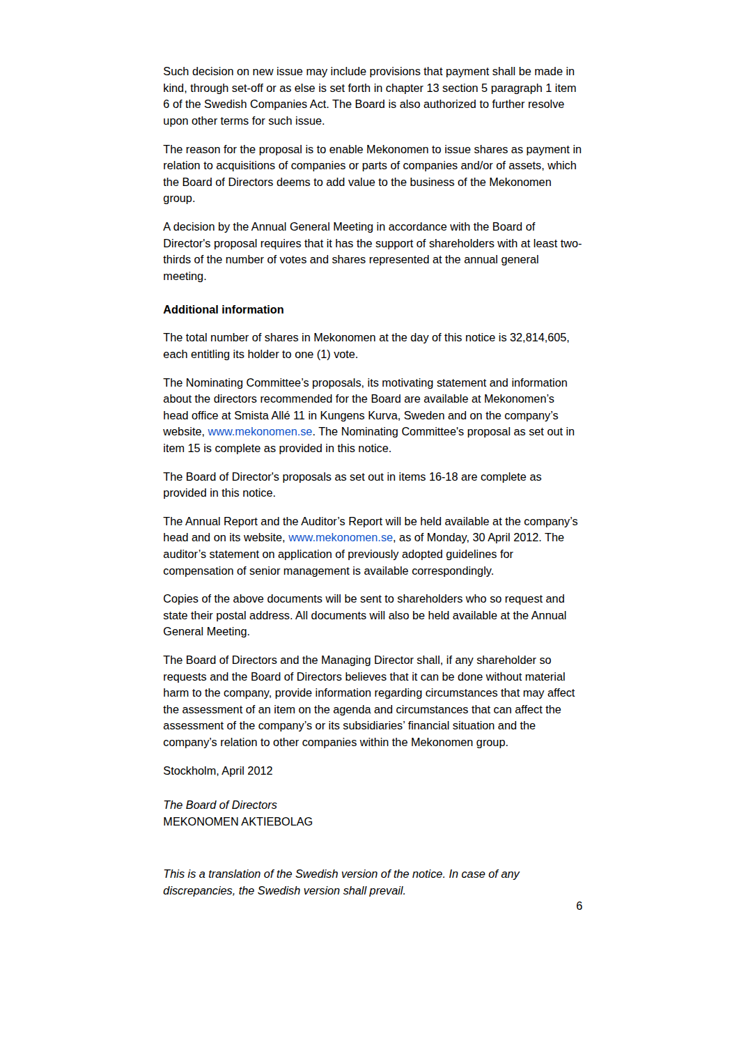Such decision on new issue may include provisions that payment shall be made in kind, through set-off or as else is set forth in chapter 13 section 5 paragraph 1 item 6 of the Swedish Companies Act. The Board is also authorized to further resolve upon other terms for such issue.
The reason for the proposal is to enable Mekonomen to issue shares as payment in relation to acquisitions of companies or parts of companies and/or of assets, which the Board of Directors deems to add value to the business of the Mekonomen group.
A decision by the Annual General Meeting in accordance with the Board of Director's proposal requires that it has the support of shareholders with at least two-thirds of the number of votes and shares represented at the annual general meeting.
Additional information
The total number of shares in Mekonomen at the day of this notice is 32,814,605, each entitling its holder to one (1) vote.
The Nominating Committee’s proposals, its motivating statement and information about the directors recommended for the Board are available at Mekonomen’s head office at Smista Allé 11 in Kungens Kurva, Sweden and on the company’s website, www.mekonomen.se. The Nominating Committee's proposal as set out in item 15 is complete as provided in this notice.
The Board of Director's proposals as set out in items 16-18 are complete as provided in this notice.
The Annual Report and the Auditor’s Report will be held available at the company’s head and on its website, www.mekonomen.se, as of Monday, 30 April 2012. The auditor’s statement on application of previously adopted guidelines for compensation of senior management is available correspondingly.
Copies of the above documents will be sent to shareholders who so request and state their postal address. All documents will also be held available at the Annual General Meeting.
The Board of Directors and the Managing Director shall, if any shareholder so requests and the Board of Directors believes that it can be done without material harm to the company, provide information regarding circumstances that may affect the assessment of an item on the agenda and circumstances that can affect the assessment of the company’s or its subsidiaries’ financial situation and the company’s relation to other companies within the Mekonomen group.
Stockholm, April 2012
The Board of Directors
MEKONOMEN AKTIEBOLAG
This is a translation of the Swedish version of the notice. In case of any discrepancies, the Swedish version shall prevail.
6